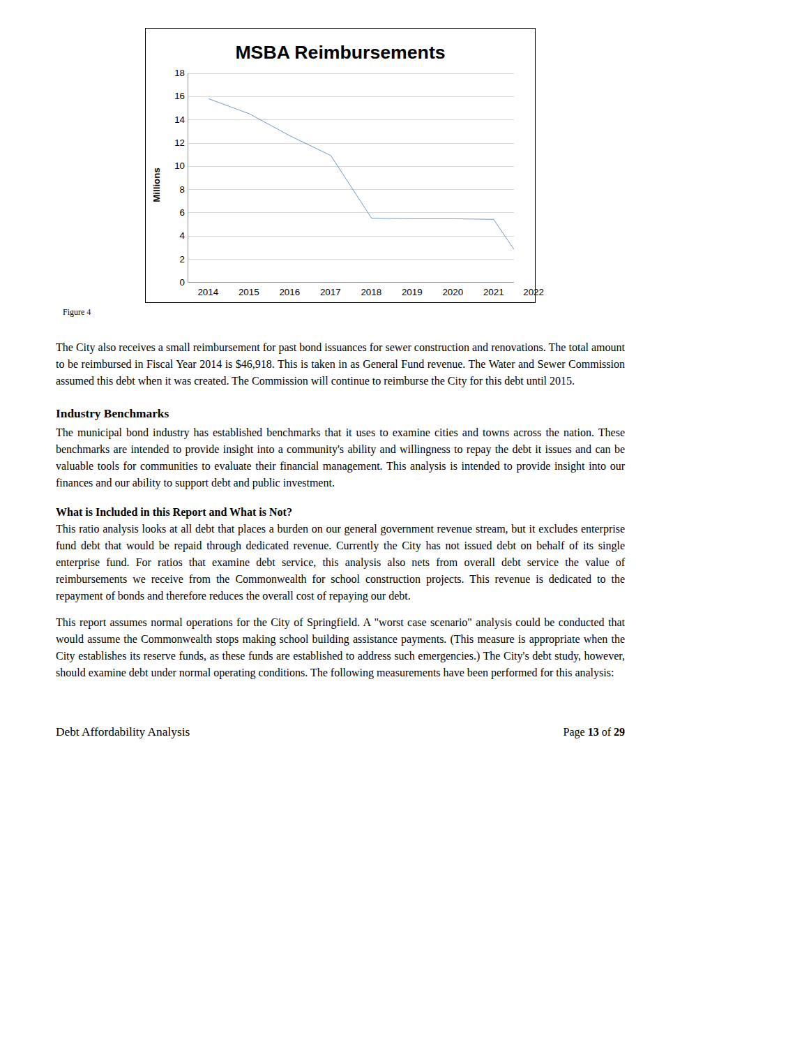MSBA Reimbursements
Millions
18 16 14 12 10 8 6 4 2 0
2014 2015 2016 2017 2018 2019 2020 2021 2022
Figure 4
The City also receives a small reimbursement for past bond issuances for sewer construction and renovations. The total amount to be reimbursed in Fiscal Year 2014 is $46,918. This is taken in as General Fund revenue. The Water and Sewer Commission assumed this debt when it was created. The Commission will continue to reimburse the City for this debt until 2015.
Industry Benchmarks
The municipal bond industry has established benchmarks that it uses to examine cities and towns across the nation. These benchmarks are intended to provide insight into a community's ability and willingness to repay the debt it issues and can be valuable tools for communities to evaluate their financial management. This analysis is intended to provide insight into our finances and our ability to support debt and public investment.
What is Included in this Report and What is Not?
This ratio analysis looks at all debt that places a burden on our general government revenue stream, but it excludes enterprise fund debt that would be repaid through dedicated revenue. Currently the City has not issued debt on behalf of its single enterprise fund. For ratios that examine debt service, this analysis also nets from overall debt service the value of reimbursements we receive from the Commonwealth for school construction projects. This revenue is dedicated to the repayment of bonds and therefore reduces the overall cost of repaying our debt.
This report assumes normal operations for the City of Springfield. A "worst case scenario" analysis could be conducted that would assume the Commonwealth stops making school building assistance payments. (This measure is appropriate when the City establishes its reserve funds, as these funds are established to address such emergencies.) The City's debt study, however, should examine debt under normal operating conditions. The following measurements have been performed for this analysis:
Debt Affordability Analysis Page 13 of 29